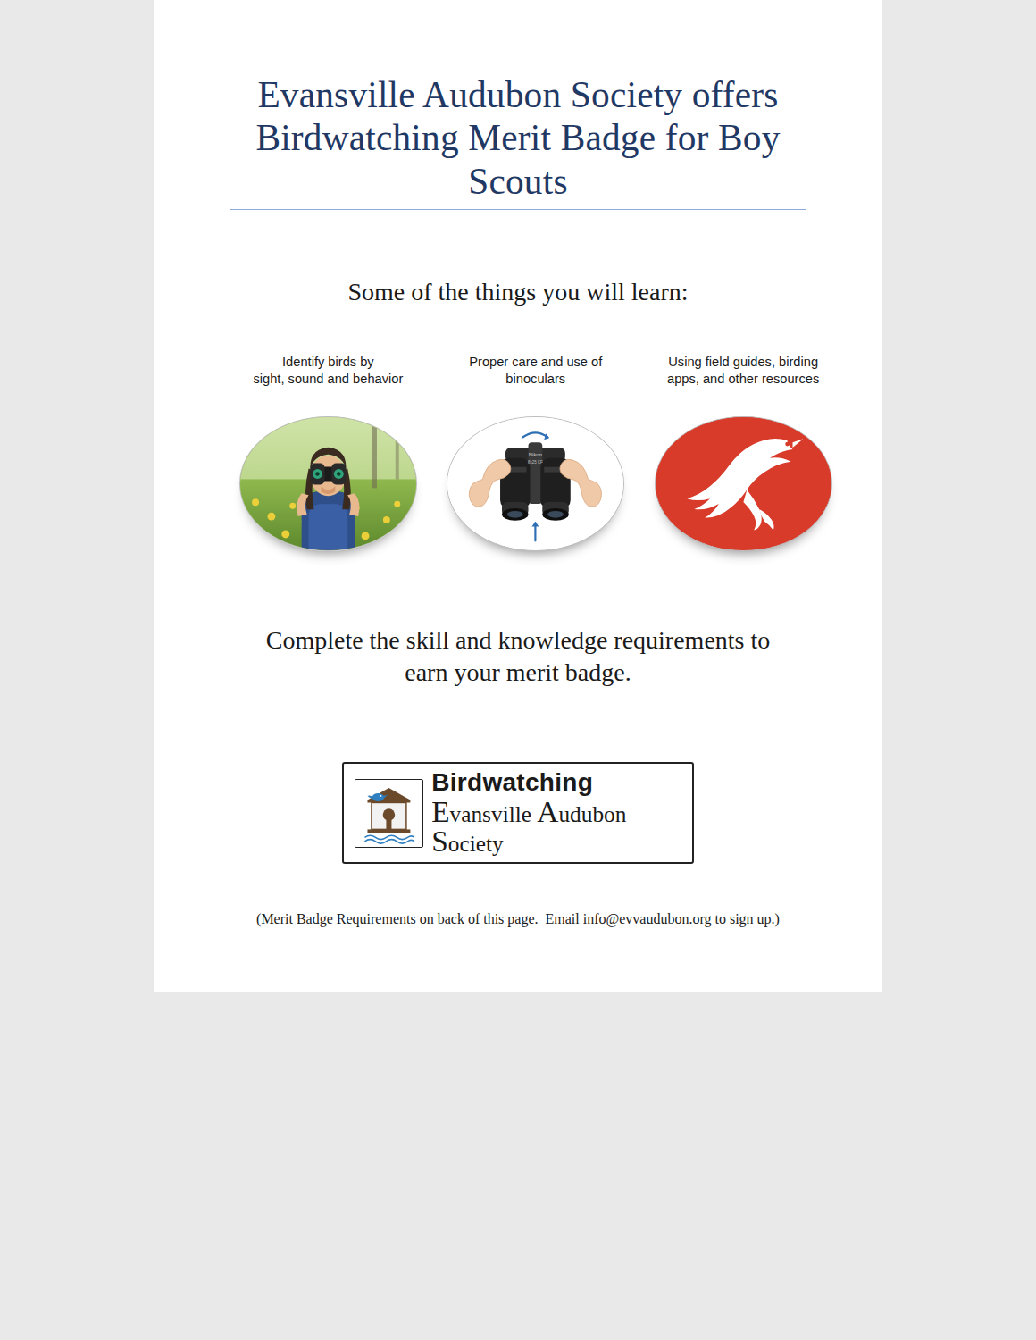Evansville Audubon Society offers
Birdwatching Merit Badge for Boy Scouts
Some of the things you will learn:
Identify birds by
sight, sound and behavior
Proper care and use of
binoculars
Nikon 8x25 CF
Using field guides, birding
apps, and other resources
Complete the skill and knowledge requirements to earn your merit badge.
Birdwatching Evansville Audubon Society
(Merit Badge Requirements on back of this page. Email info@evvaudubon.org to sign up.)